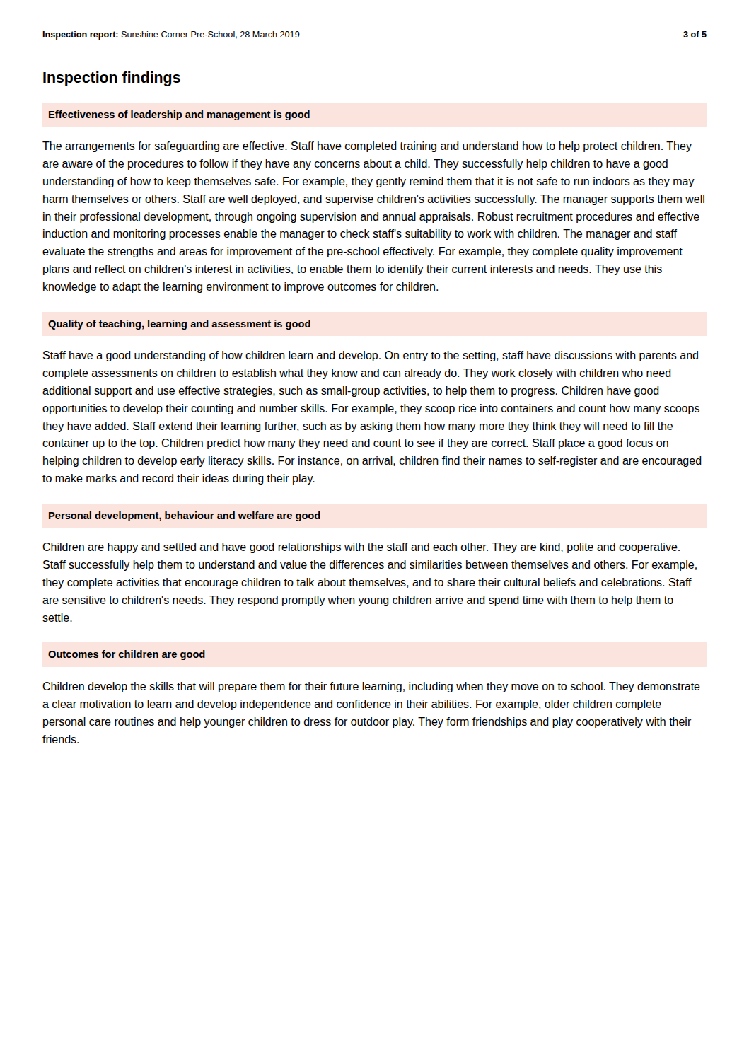Inspection report: Sunshine Corner Pre-School, 28 March 2019 3 of 5
Inspection findings
Effectiveness of leadership and management is good
The arrangements for safeguarding are effective. Staff have completed training and understand how to help protect children. They are aware of the procedures to follow if they have any concerns about a child. They successfully help children to have a good understanding of how to keep themselves safe. For example, they gently remind them that it is not safe to run indoors as they may harm themselves or others. Staff are well deployed, and supervise children's activities successfully. The manager supports them well in their professional development, through ongoing supervision and annual appraisals. Robust recruitment procedures and effective induction and monitoring processes enable the manager to check staff's suitability to work with children. The manager and staff evaluate the strengths and areas for improvement of the pre-school effectively. For example, they complete quality improvement plans and reflect on children's interest in activities, to enable them to identify their current interests and needs. They use this knowledge to adapt the learning environment to improve outcomes for children.
Quality of teaching, learning and assessment is good
Staff have a good understanding of how children learn and develop. On entry to the setting, staff have discussions with parents and complete assessments on children to establish what they know and can already do. They work closely with children who need additional support and use effective strategies, such as small-group activities, to help them to progress. Children have good opportunities to develop their counting and number skills. For example, they scoop rice into containers and count how many scoops they have added. Staff extend their learning further, such as by asking them how many more they think they will need to fill the container up to the top. Children predict how many they need and count to see if they are correct. Staff place a good focus on helping children to develop early literacy skills. For instance, on arrival, children find their names to self-register and are encouraged to make marks and record their ideas during their play.
Personal development, behaviour and welfare are good
Children are happy and settled and have good relationships with the staff and each other. They are kind, polite and cooperative. Staff successfully help them to understand and value the differences and similarities between themselves and others. For example, they complete activities that encourage children to talk about themselves, and to share their cultural beliefs and celebrations. Staff are sensitive to children's needs. They respond promptly when young children arrive and spend time with them to help them to settle.
Outcomes for children are good
Children develop the skills that will prepare them for their future learning, including when they move on to school. They demonstrate a clear motivation to learn and develop independence and confidence in their abilities. For example, older children complete personal care routines and help younger children to dress for outdoor play. They form friendships and play cooperatively with their friends.